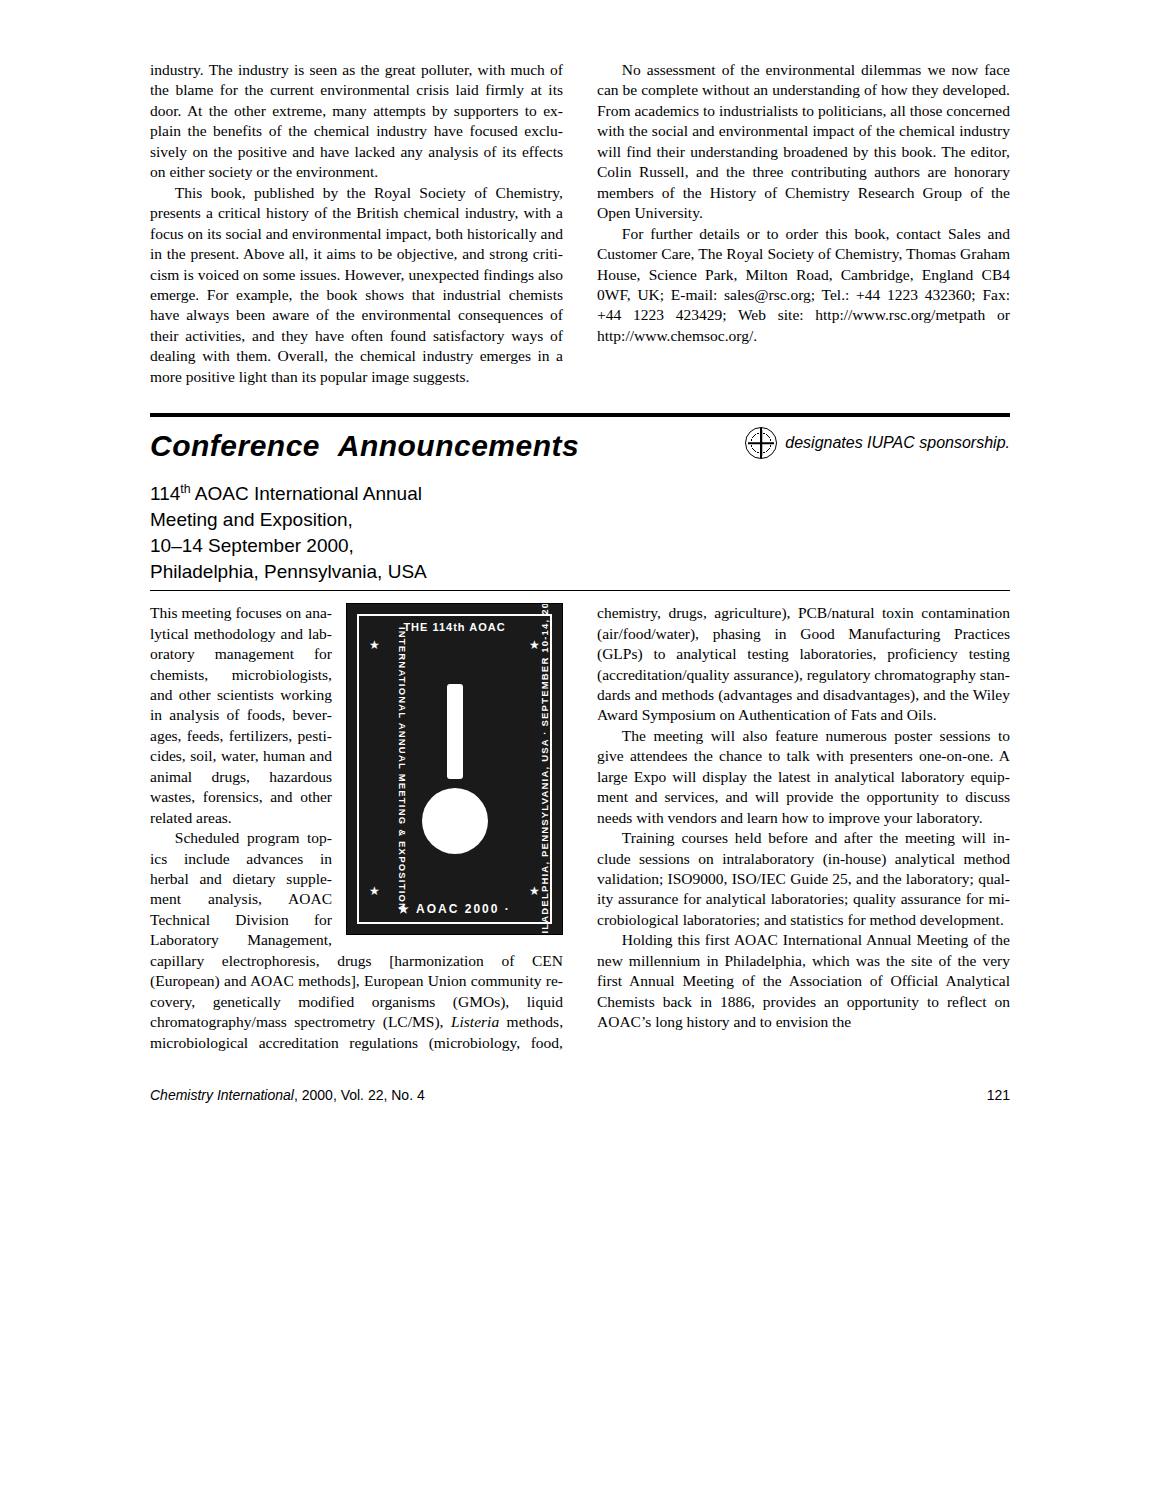industry. The industry is seen as the great polluter, with much of the blame for the current environmental crisis laid firmly at its door. At the other extreme, many attempts by supporters to explain the benefits of the chemical industry have focused exclusively on the positive and have lacked any analysis of its effects on either society or the environment.
This book, published by the Royal Society of Chemistry, presents a critical history of the British chemical industry, with a focus on its social and environmental impact, both historically and in the present. Above all, it aims to be objective, and strong criticism is voiced on some issues. However, unexpected findings also emerge. For example, the book shows that industrial chemists have always been aware of the environmental consequences of their activities, and they have often found satisfactory ways of dealing with them. Overall, the chemical industry emerges in a more positive light than its popular image suggests.
No assessment of the environmental dilemmas we now face can be complete without an understanding of how they developed. From academics to industrialists to politicians, all those concerned with the social and environmental impact of the chemical industry will find their understanding broadened by this book. The editor, Colin Russell, and the three contributing authors are honorary members of the History of Chemistry Research Group of the Open University.
For further details or to order this book, contact Sales and Customer Care, The Royal Society of Chemistry, Thomas Graham House, Science Park, Milton Road, Cambridge, England CB4 0WF, UK; E-mail: sales@rsc.org; Tel.: +44 1223 432360; Fax: +44 1223 423429; Web site: http://www.rsc.org/metpath or http://www.chemsoc.org/.
Conference Announcements
designates IUPAC sponsorship.
114th AOAC International Annual
Meeting and Exposition,
10–14 September 2000,
Philadelphia, Pennsylvania, USA
THE 114th AOAC
★★
PHILADELPHIA, PENNSYLVANIA, USA · SEPTEMBER 10-14, 2000
INTERNATIONAL ANNUAL MEETING & EXPOSITION
★★
★ AOAC 2000 ·
This meeting focuses on analytical methodology and laboratory management for chemists, microbiologists, and other scientists working in analysis of foods, beverages, feeds, fertilizers, pesticides, soil, water, human and animal drugs, hazardous wastes, forensics, and other related areas.
Scheduled program topics include advances in herbal and dietary supplement analysis, AOAC Technical Division for Laboratory Management, capillary electrophoresis, drugs [harmonization of CEN (European) and AOAC methods], European Union community recovery, genetically modified organisms (GMOs), liquid chromatography/mass spectrometry (LC/MS), Listeria methods, microbiological accreditation regulations (microbiology, food, chemistry, drugs, agriculture), PCB/natural toxin contamination (air/food/water), phasing in Good Manufacturing Practices (GLPs) to analytical testing laboratories, proficiency testing (accreditation/quality assurance), regulatory chromatography standards and methods (advantages and disadvantages), and the Wiley Award Symposium on Authentication of Fats and Oils.
The meeting will also feature numerous poster sessions to give attendees the chance to talk with presenters one-on-one. A large Expo will display the latest in analytical laboratory equipment and services, and will provide the opportunity to discuss needs with vendors and learn how to improve your laboratory.
Training courses held before and after the meeting will include sessions on intralaboratory (in-house) analytical method validation; ISO9000, ISO/IEC Guide 25, and the laboratory; quality assurance for analytical laboratories; quality assurance for microbiological laboratories; and statistics for method development.
Holding this first AOAC International Annual Meeting of the new millennium in Philadelphia, which was the site of the very first Annual Meeting of the Association of Official Analytical Chemists back in 1886, provides an opportunity to reflect on AOAC’s long history and to envision the
Chemistry International, 2000, Vol. 22, No. 4
121